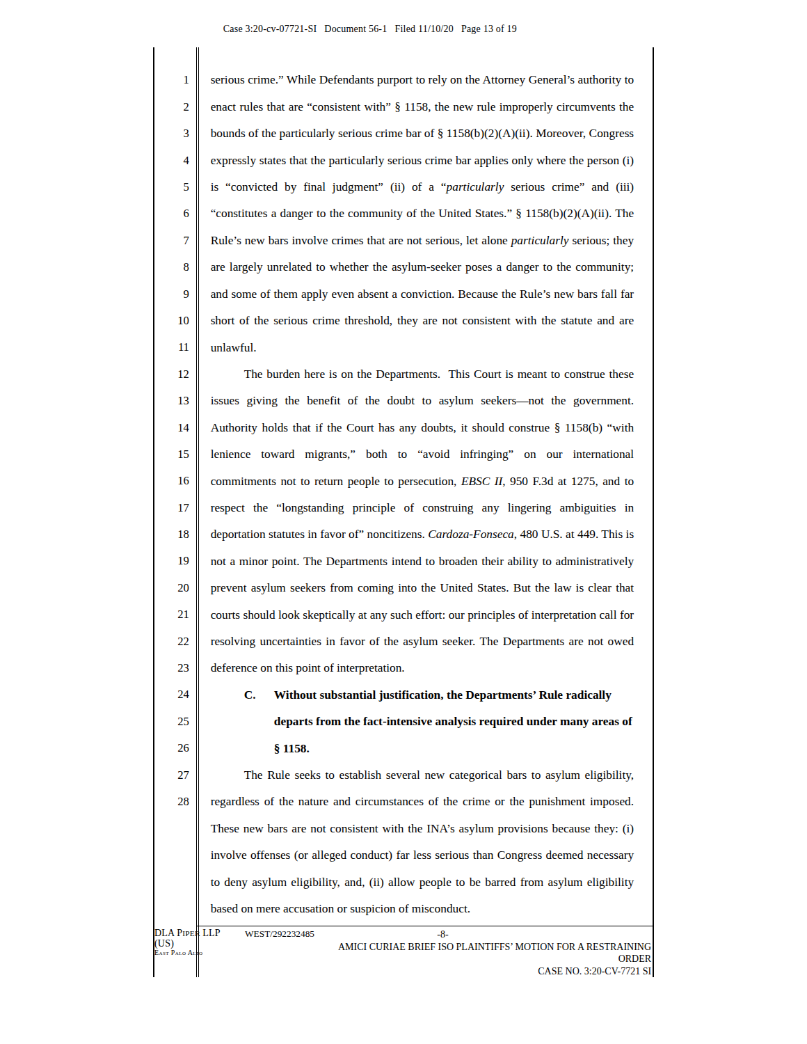Case 3:20-cv-07721-SI Document 56-1 Filed 11/10/20 Page 13 of 19
1
2
3
4
5
6
7
8
9
10
11
12
13
14
15
16
17
18
19
20
21
22
23
24
25
26
27
28
serious crime.” While Defendants purport to rely on the Attorney General’s authority to enact rules that are “consistent with” § 1158, the new rule improperly circumvents the bounds of the particularly serious crime bar of § 1158(b)(2)(A)(ii). Moreover, Congress expressly states that the particularly serious crime bar applies only where the person (i) is “convicted by final judgment” (ii) of a “particularly serious crime” and (iii) “constitutes a danger to the community of the United States.” § 1158(b)(2)(A)(ii). The Rule’s new bars involve crimes that are not serious, let alone particularly serious; they are largely unrelated to whether the asylum-seeker poses a danger to the community; and some of them apply even absent a conviction. Because the Rule’s new bars fall far short of the serious crime threshold, they are not consistent with the statute and are unlawful.
The burden here is on the Departments. This Court is meant to construe these issues giving the benefit of the doubt to asylum seekers—not the government. Authority holds that if the Court has any doubts, it should construe § 1158(b) “with lenience toward migrants,” both to “avoid infringing” on our international commitments not to return people to persecution, EBSC II, 950 F.3d at 1275, and to respect the “longstanding principle of construing any lingering ambiguities in deportation statutes in favor of” noncitizens. Cardoza-Fonseca, 480 U.S. at 449. This is not a minor point. The Departments intend to broaden their ability to administratively prevent asylum seekers from coming into the United States. But the law is clear that courts should look skeptically at any such effort: our principles of interpretation call for resolving uncertainties in favor of the asylum seeker. The Departments are not owed deference on this point of interpretation.
C.
Without substantial justification, the Departments’ Rule radically departs from the fact-intensive analysis required under many areas of § 1158.
The Rule seeks to establish several new categorical bars to asylum eligibility, regardless of the nature and circumstances of the crime or the punishment imposed. These new bars are not consistent with the INA’s asylum provisions because they: (i) involve offenses (or alleged conduct) far less serious than Congress deemed necessary to deny asylum eligibility, and, (ii) allow people to be barred from asylum eligibility based on mere accusation or suspicion of misconduct.
DLA PIPER LLP (US)
East Palo Alto
WEST/292232485
-8-
AMICI CURIAE BRIEF ISO PLAINTIFFS’ MOTION FOR A RESTRAINING ORDER
CASE NO. 3:20-CV-7721 SI